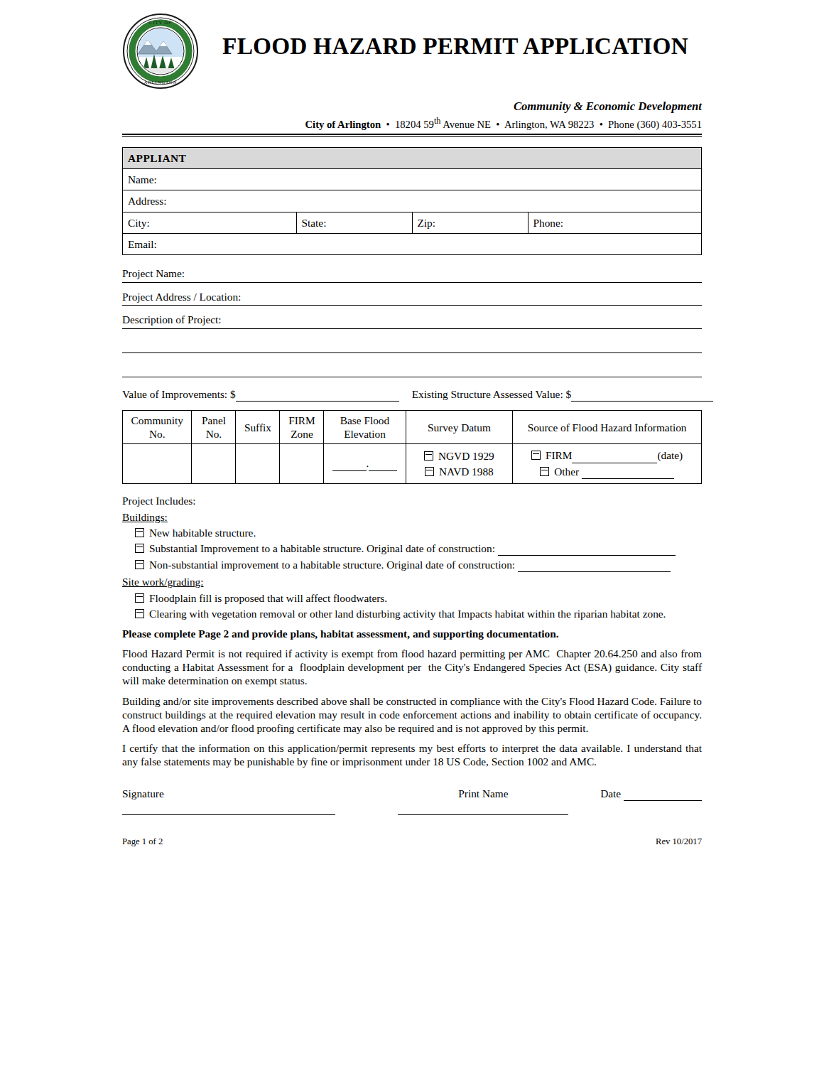CITY OF ARLINGTON
FLOOD HAZARD PERMIT APPLICATION
Community & Economic Development
City of Arlington • 18204 59th Avenue NE • Arlington, WA 98223 • Phone (360) 403-3551
| APPLIANT |
| --- |
| Name: |
| Address: |
| City: | State: | Zip: | Phone: |
| Email: |
Project Name:
Project Address / Location:
Description of Project:
Value of Improvements: $
Existing Structure Assessed Value: $
| Community No. | Panel No. | Suffix | FIRM Zone | Base Flood Elevation | Survey Datum | Source of Flood Hazard Information |
| --- | --- | --- | --- | --- | --- | --- |
| | | | | . | NGVD 1929 NAVD 1988 | FIRM (date) Other |
Project Includes:
Buildings:
New habitable structure.
Substantial Improvement to a habitable structure. Original date of construction:
Non-substantial improvement to a habitable structure. Original date of construction:
Site work/grading:
Floodplain fill is proposed that will affect floodwaters.
Clearing with vegetation removal or other land disturbing activity that Impacts habitat within the riparian habitat zone.
Please complete Page 2 and provide plans, habitat assessment, and supporting documentation.
Flood Hazard Permit is not required if activity is exempt from flood hazard permitting per AMC Chapter 20.64.250 and also from conducting a Habitat Assessment for a floodplain development per the City's Endangered Species Act (ESA) guidance. City staff will make determination on exempt status.
Building and/or site improvements described above shall be constructed in compliance with the City's Flood Hazard Code. Failure to construct buildings at the required elevation may result in code enforcement actions and inability to obtain certificate of occupancy. A flood elevation and/or flood proofing certificate may also be required and is not approved by this permit.
I certify that the information on this application/permit represents my best efforts to interpret the data available. I understand that any false statements may be punishable by fine or imprisonment under 18 US Code, Section 1002 and AMC.
Signature
Print Name
Date
Page 1 of 2
Rev 10/2017